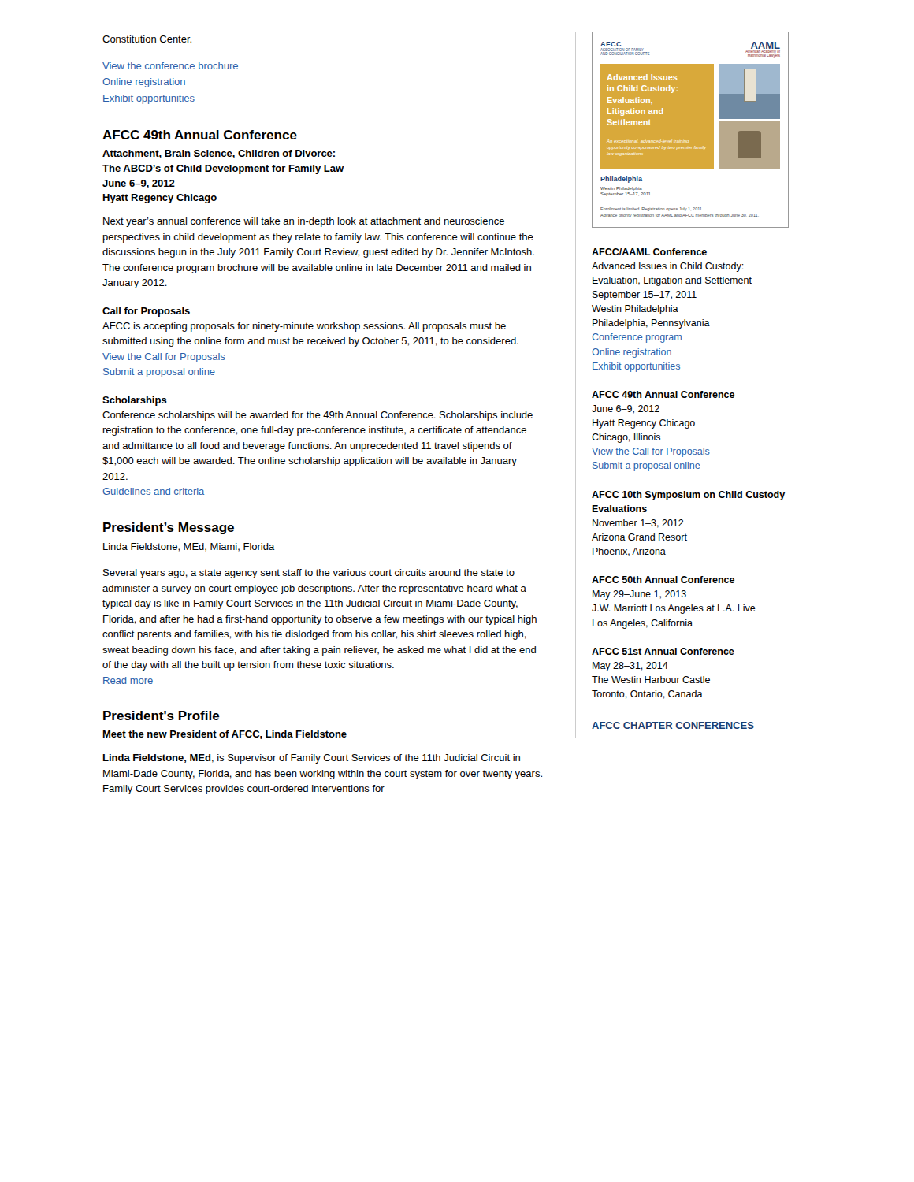Constitution Center.
View the conference brochure Online registration Exhibit opportunities
AFCC 49th Annual Conference
Attachment, Brain Science, Children of Divorce:
The ABCD’s of Child Development for Family Law
June 6–9, 2012
Hyatt Regency Chicago
Next year’s annual conference will take an in-depth look at attachment and neuroscience perspectives in child development as they relate to family law. This conference will continue the discussions begun in the July 2011 Family Court Review, guest edited by Dr. Jennifer McIntosh. The conference program brochure will be available online in late December 2011 and mailed in January 2012.
Call for Proposals
AFCC is accepting proposals for ninety-minute workshop sessions. All proposals must be submitted using the online form and must be received by October 5, 2011, to be considered.
View the Call for Proposals
Submit a proposal online
Scholarships
Conference scholarships will be awarded for the 49th Annual Conference. Scholarships include registration to the conference, one full-day pre-conference institute, a certificate of attendance and admittance to all food and beverage functions. An unprecedented 11 travel stipends of $1,000 each will be awarded. The online scholarship application will be available in January 2012.
Guidelines and criteria
President’s Message
Linda Fieldstone, MEd, Miami, Florida
Several years ago, a state agency sent staff to the various court circuits around the state to administer a survey on court employee job descriptions. After the representative heard what a typical day is like in Family Court Services in the 11th Judicial Circuit in Miami-Dade County, Florida, and after he had a first-hand opportunity to observe a few meetings with our typical high conflict parents and families, with his tie dislodged from his collar, his shirt sleeves rolled high, sweat beading down his face, and after taking a pain reliever, he asked me what I did at the end of the day with all the built up tension from these toxic situations.
Read more
President's Profile
Meet the new President of AFCC, Linda Fieldstone
Linda Fieldstone, MEd, is Supervisor of Family Court Services of the 11th Judicial Circuit in Miami-Dade County, Florida, and has been working within the court system for over twenty years. Family Court Services provides court-ordered interventions for
AFCC ASSOCIATION OF FAMILY
AND CONCILIATION COURTS
AAML American Academy of
Matrimonial Lawyers
Advanced Issues
in Child Custody:
Evaluation,
Litigation and
Settlement
An exceptional, advanced-level training opportunity co-sponsored by two premier family law organizations
Philadelphia Westin Philadelphia
September 15–17, 2011
Enrollment is limited. Registration opens July 1, 2011.
Advance priority registration for AAML and AFCC members through June 30, 2011.
AFCC/AAML Conference
Advanced Issues in Child Custody: Evaluation, Litigation and Settlement
September 15–17, 2011
Westin Philadelphia
Philadelphia, Pennsylvania
Conference program
Online registration
Exhibit opportunities
AFCC 49th Annual Conference
June 6–9, 2012
Hyatt Regency Chicago
Chicago, Illinois
View the Call for Proposals
Submit a proposal online
AFCC 10th Symposium on Child Custody Evaluations
November 1–3, 2012
Arizona Grand Resort
Phoenix, Arizona
AFCC 50th Annual Conference
May 29–June 1, 2013
J.W. Marriott Los Angeles at L.A. Live
Los Angeles, California
AFCC 51st Annual Conference
May 28–31, 2014
The Westin Harbour Castle
Toronto, Ontario, Canada
AFCC CHAPTER CONFERENCES